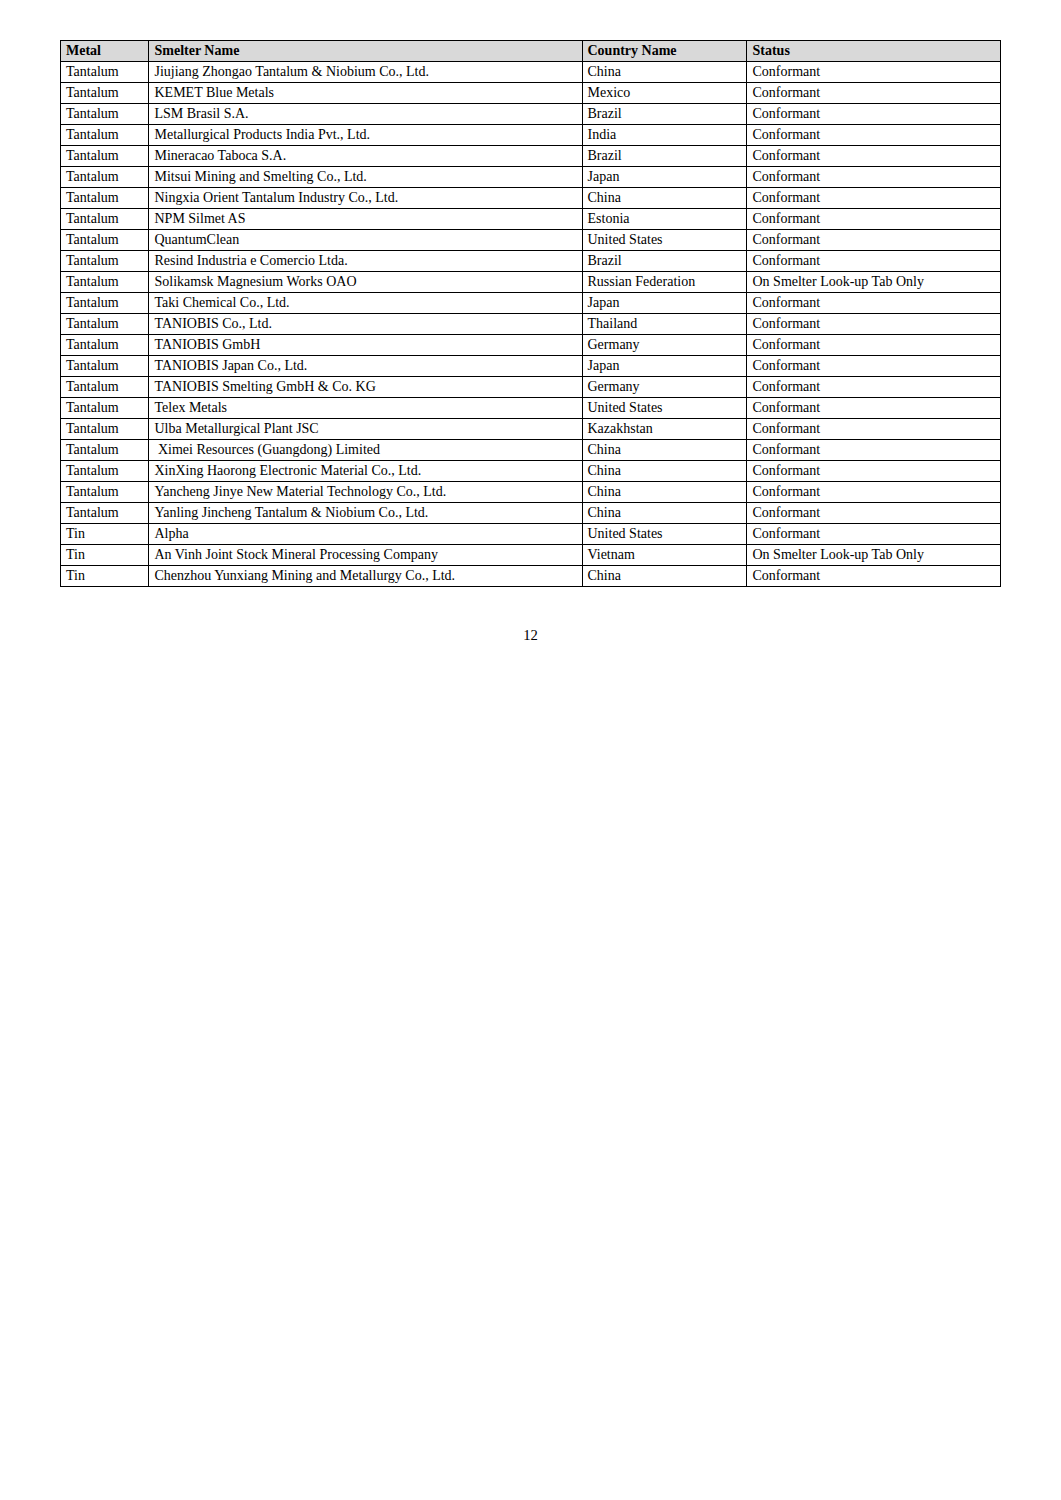| Metal | Smelter Name | Country Name | Status |
| --- | --- | --- | --- |
| Tantalum | Jiujiang Zhongao Tantalum & Niobium Co., Ltd. | China | Conformant |
| Tantalum | KEMET Blue Metals | Mexico | Conformant |
| Tantalum | LSM Brasil S.A. | Brazil | Conformant |
| Tantalum | Metallurgical Products India Pvt., Ltd. | India | Conformant |
| Tantalum | Mineracao Taboca S.A. | Brazil | Conformant |
| Tantalum | Mitsui Mining and Smelting Co., Ltd. | Japan | Conformant |
| Tantalum | Ningxia Orient Tantalum Industry Co., Ltd. | China | Conformant |
| Tantalum | NPM Silmet AS | Estonia | Conformant |
| Tantalum | QuantumClean | United States | Conformant |
| Tantalum | Resind Industria e Comercio Ltda. | Brazil | Conformant |
| Tantalum | Solikamsk Magnesium Works OAO | Russian Federation | On Smelter Look-up Tab Only |
| Tantalum | Taki Chemical Co., Ltd. | Japan | Conformant |
| Tantalum | TANIOBIS Co., Ltd. | Thailand | Conformant |
| Tantalum | TANIOBIS GmbH | Germany | Conformant |
| Tantalum | TANIOBIS Japan Co., Ltd. | Japan | Conformant |
| Tantalum | TANIOBIS Smelting GmbH & Co. KG | Germany | Conformant |
| Tantalum | Telex Metals | United States | Conformant |
| Tantalum | Ulba Metallurgical Plant JSC | Kazakhstan | Conformant |
| Tantalum | Ximei Resources (Guangdong) Limited | China | Conformant |
| Tantalum | XinXing Haorong Electronic Material Co., Ltd. | China | Conformant |
| Tantalum | Yancheng Jinye New Material Technology Co., Ltd. | China | Conformant |
| Tantalum | Yanling Jincheng Tantalum & Niobium Co., Ltd. | China | Conformant |
| Tin | Alpha | United States | Conformant |
| Tin | An Vinh Joint Stock Mineral Processing Company | Vietnam | On Smelter Look-up Tab Only |
| Tin | Chenzhou Yunxiang Mining and Metallurgy Co., Ltd. | China | Conformant |
12